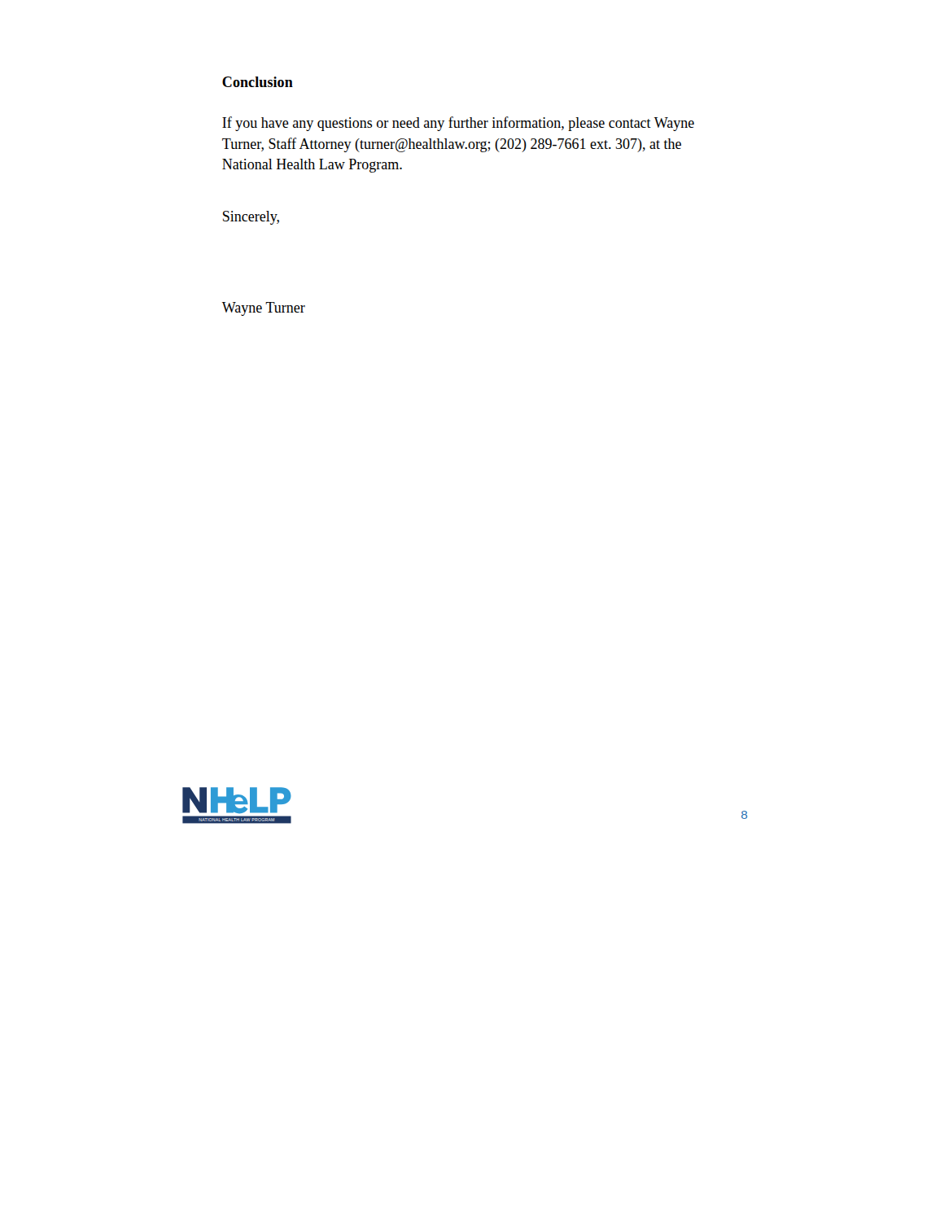Conclusion
If you have any questions or need any further information, please contact Wayne Turner, Staff Attorney (turner@healthlaw.org; (202) 289-7661 ext. 307), at the National Health Law Program.
Sincerely,
Wayne Turner
NATIONAL HEALTH LAW PROGRAM
8